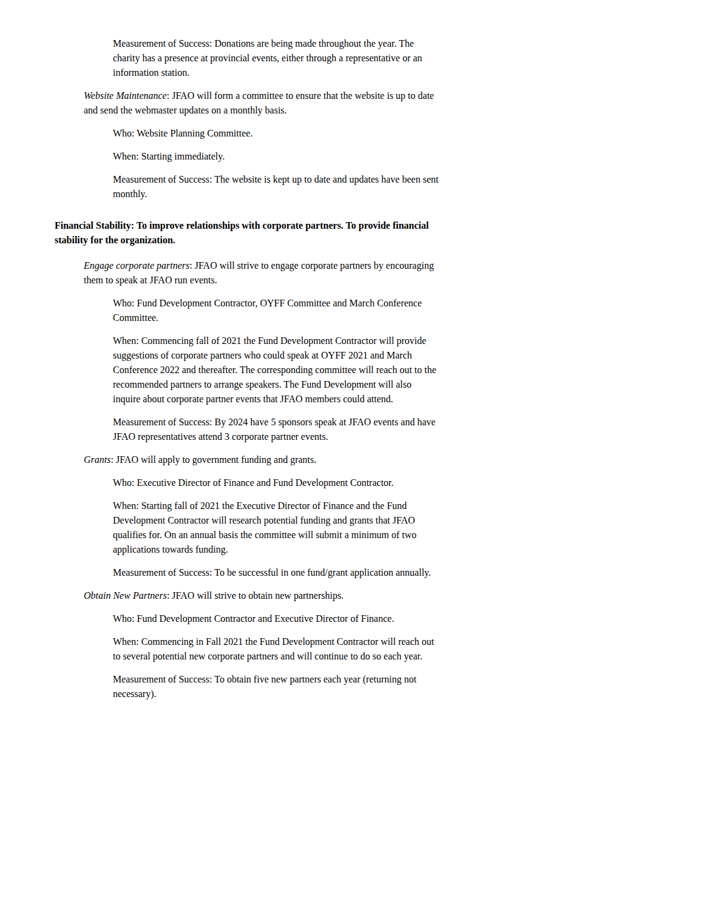Measurement of Success: Donations are being made throughout the year. The charity has a presence at provincial events, either through a representative or an information station.
Website Maintenance: JFAO will form a committee to ensure that the website is up to date and send the webmaster updates on a monthly basis.
Who: Website Planning Committee.
When: Starting immediately.
Measurement of Success: The website is kept up to date and updates have been sent monthly.
Financial Stability: To improve relationships with corporate partners. To provide financial stability for the organization.
Engage corporate partners: JFAO will strive to engage corporate partners by encouraging them to speak at JFAO run events.
Who: Fund Development Contractor, OYFF Committee and March Conference Committee.
When: Commencing fall of 2021 the Fund Development Contractor will provide suggestions of corporate partners who could speak at OYFF 2021 and March Conference 2022 and thereafter. The corresponding committee will reach out to the recommended partners to arrange speakers. The Fund Development will also inquire about corporate partner events that JFAO members could attend.
Measurement of Success: By 2024 have 5 sponsors speak at JFAO events and have JFAO representatives attend 3 corporate partner events.
Grants: JFAO will apply to government funding and grants.
Who: Executive Director of Finance and Fund Development Contractor.
When: Starting fall of 2021 the Executive Director of Finance and the Fund Development Contractor will research potential funding and grants that JFAO qualifies for. On an annual basis the committee will submit a minimum of two applications towards funding.
Measurement of Success: To be successful in one fund/grant application annually.
Obtain New Partners: JFAO will strive to obtain new partnerships.
Who: Fund Development Contractor and Executive Director of Finance.
When: Commencing in Fall 2021 the Fund Development Contractor will reach out to several potential new corporate partners and will continue to do so each year.
Measurement of Success: To obtain five new partners each year (returning not necessary).